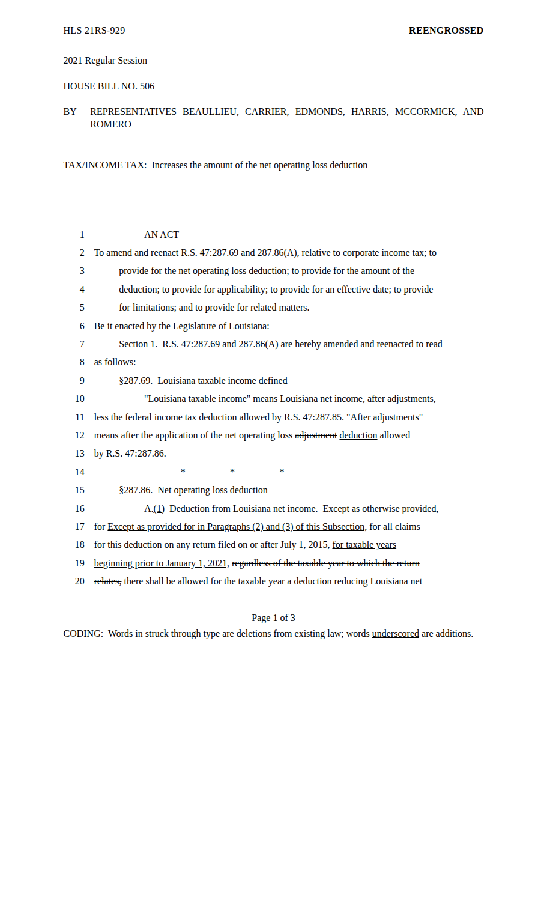HLS 21RS-929 REENGROSSED
2021 Regular Session
HOUSE BILL NO. 506
BY REPRESENTATIVES BEAULLIEU, CARRIER, EDMONDS, HARRIS, MCCORMICK, AND ROMERO
TAX/INCOME TAX: Increases the amount of the net operating loss deduction
AN ACT
To amend and reenact R.S. 47:287.69 and 287.86(A), relative to corporate income tax; to
provide for the net operating loss deduction; to provide for the amount of the
deduction; to provide for applicability; to provide for an effective date; to provide
for limitations; and to provide for related matters.
Be it enacted by the Legislature of Louisiana:
Section 1. R.S. 47:287.69 and 287.86(A) are hereby amended and reenacted to read
as follows:
§287.69. Louisiana taxable income defined
"Louisiana taxable income" means Louisiana net income, after adjustments,
less the federal income tax deduction allowed by R.S. 47:287.85. "After adjustments"
means after the application of the net operating loss adjustment deduction allowed
by R.S. 47:287.86.
* * *
§287.86. Net operating loss deduction
A.(1) Deduction from Louisiana net income. Except as otherwise provided,
for Except as provided for in Paragraphs (2) and (3) of this Subsection, for all claims
for this deduction on any return filed on or after July 1, 2015, for taxable years
beginning prior to January 1, 2021, regardless of the taxable year to which the return
relates, there shall be allowed for the taxable year a deduction reducing Louisiana net
Page 1 of 3
CODING: Words in struck through type are deletions from existing law; words underscored are additions.